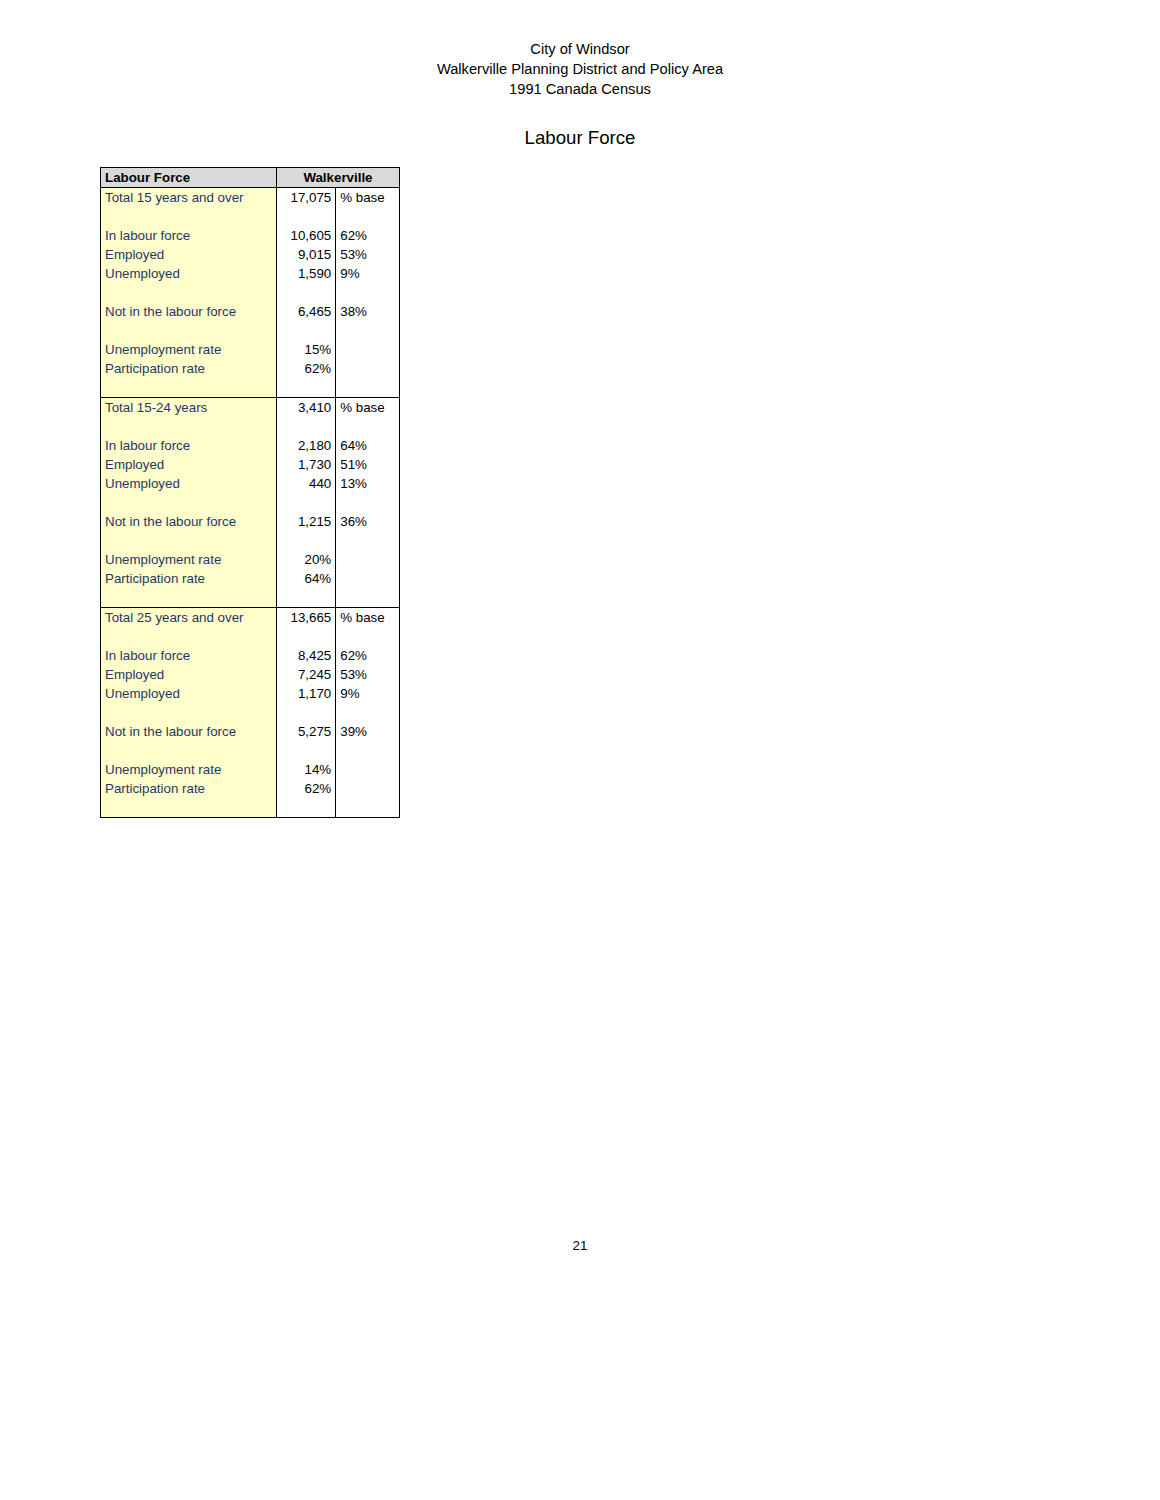City of Windsor
Walkerville Planning District and Policy Area
1991 Canada Census
Labour Force
| Labour Force | Walkerville |
| --- | --- |
| Total 15 years and over | 17,075 | % base |
| In labour force | 10,605 | 62% |
| Employed | 9,015 | 53% |
| Unemployed | 1,590 | 9% |
| Not in the labour force | 6,465 | 38% |
| Unemployment rate | 15% | |
| Participation rate | 62% | |
| Total 15-24 years | 3,410 | % base |
| In labour force | 2,180 | 64% |
| Employed | 1,730 | 51% |
| Unemployed | 440 | 13% |
| Not in the labour force | 1,215 | 36% |
| Unemployment rate | 20% | |
| Participation rate | 64% | |
| Total 25 years and over | 13,665 | % base |
| In labour force | 8,425 | 62% |
| Employed | 7,245 | 53% |
| Unemployed | 1,170 | 9% |
| Not in the labour force | 5,275 | 39% |
| Unemployment rate | 14% | |
| Participation rate | 62% | |
21